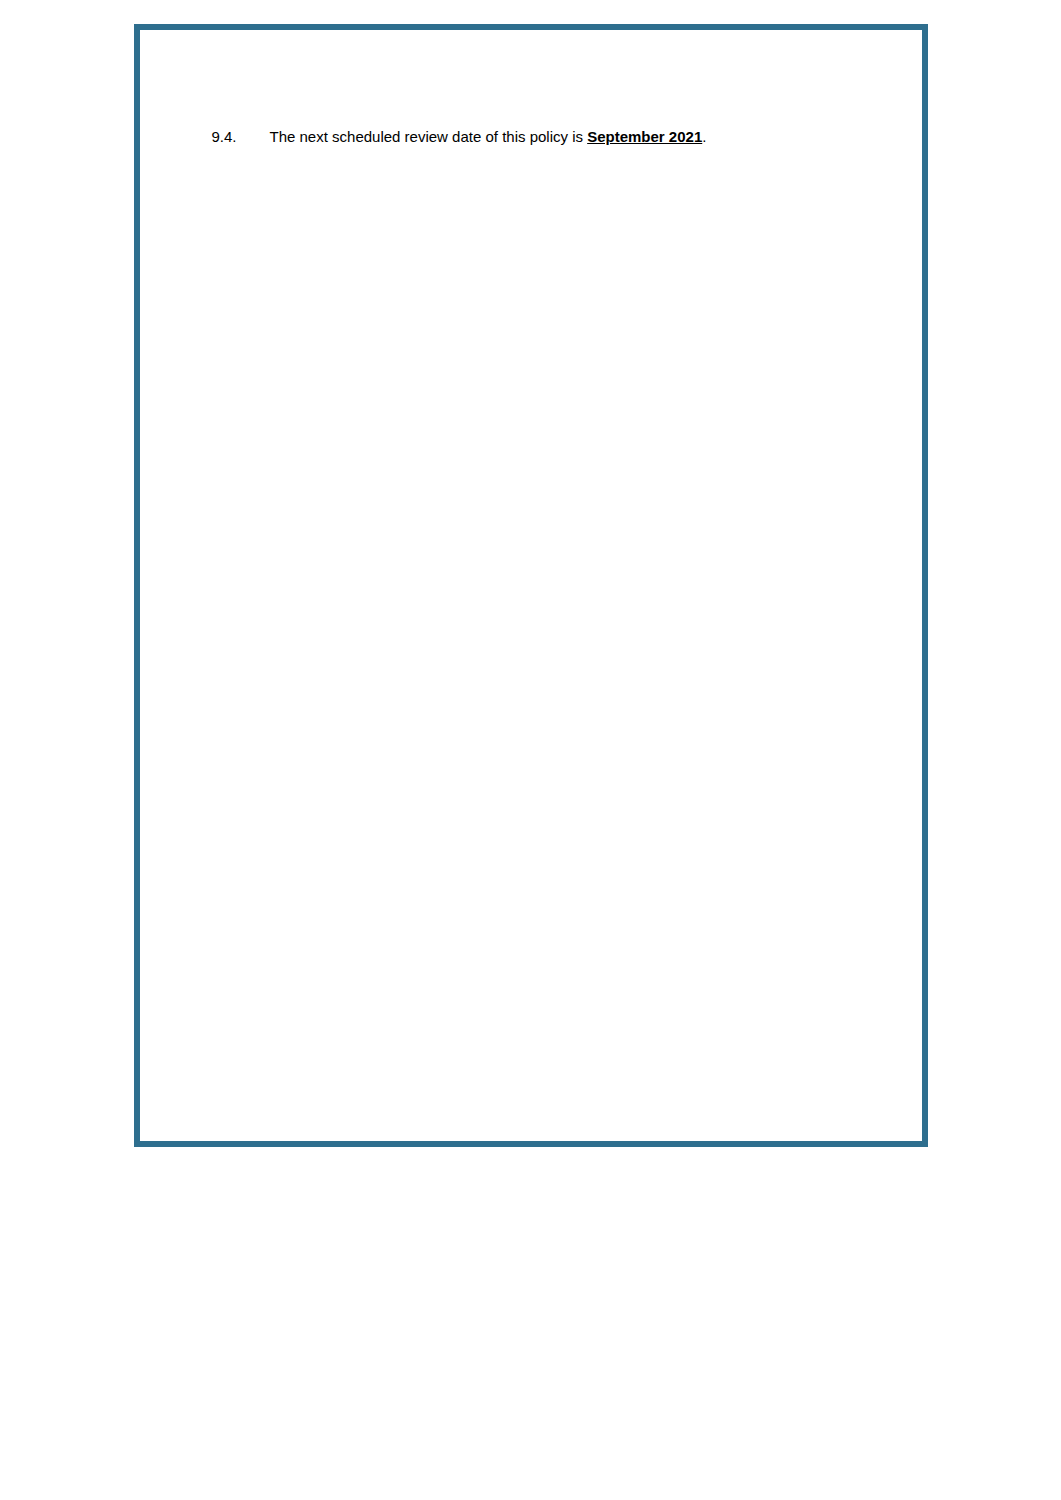9.4. The next scheduled review date of this policy is September 2021.